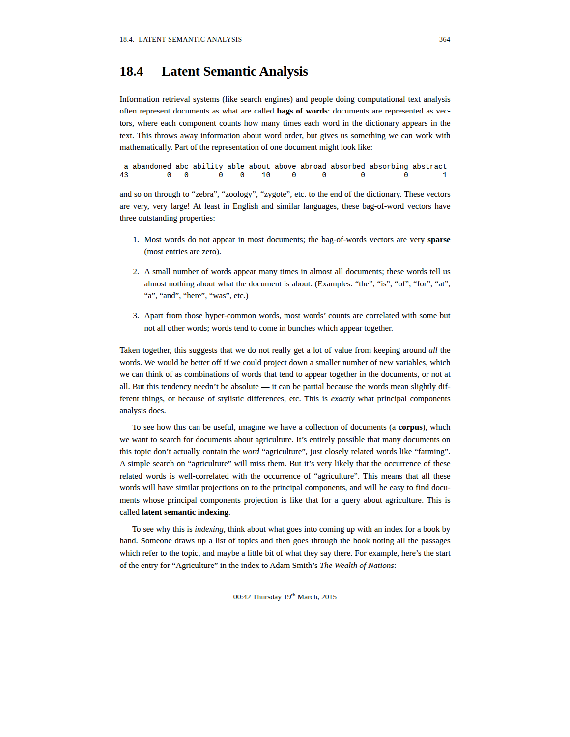18.4. Latent Semantic Analysis 364
18.4 Latent Semantic Analysis
Information retrieval systems (like search engines) and people doing computational text analysis often represent documents as what are called bags of words: documents are represented as vectors, where each component counts how many times each word in the dictionary appears in the text. This throws away information about word order, but gives us something we can work with mathematically. Part of the representation of one document might look like:
a abandoned abc ability able about above abroad absorbed absorbing abstract 43 0 0 0 0 10 0 0 0 0 1
and so on through to “zebra”, “zoology”, “zygote”, etc. to the end of the dictionary. These vectors are very, very large! At least in English and similar languages, these bag-of-word vectors have three outstanding properties:
Most words do not appear in most documents; the bag-of-words vectors are very sparse (most entries are zero).
A small number of words appear many times in almost all documents; these words tell us almost nothing about what the document is about. (Examples: “the”, “is”, “of”, “for”, “at”, “a”, “and”, “here”, “was”, etc.)
Apart from those hyper-common words, most words’ counts are correlated with some but not all other words; words tend to come in bunches which appear together.
Taken together, this suggests that we do not really get a lot of value from keeping around all the words. We would be better off if we could project down a smaller number of new variables, which we can think of as combinations of words that tend to appear together in the documents, or not at all. But this tendency needn’t be absolute — it can be partial because the words mean slightly different things, or because of stylistic differences, etc. This is exactly what principal components analysis does.
To see how this can be useful, imagine we have a collection of documents (a corpus), which we want to search for documents about agriculture. It’s entirely possible that many documents on this topic don’t actually contain the word “agriculture”, just closely related words like “farming”. A simple search on “agriculture” will miss them. But it’s very likely that the occurrence of these related words is well-correlated with the occurrence of “agriculture”. This means that all these words will have similar projections on to the principal components, and will be easy to find documents whose principal components projection is like that for a query about agriculture. This is called latent semantic indexing.
To see why this is indexing, think about what goes into coming up with an index for a book by hand. Someone draws up a list of topics and then goes through the book noting all the passages which refer to the topic, and maybe a little bit of what they say there. For example, here’s the start of the entry for “Agriculture” in the index to Adam Smith’s The Wealth of Nations:
00:42 Thursday 19th March, 2015